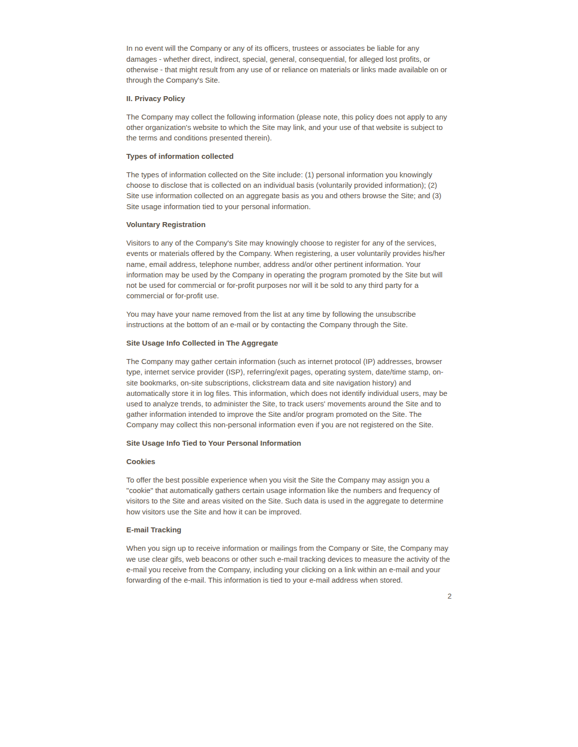In no event will the Company or any of its officers, trustees or associates be liable for any damages - whether direct, indirect, special, general, consequential, for alleged lost profits, or otherwise - that might result from any use of or reliance on materials or links made available on or through the Company's Site.
II. Privacy Policy
The Company may collect the following information (please note, this policy does not apply to any other organization's website to which the Site may link, and your use of that website is subject to the terms and conditions presented therein).
Types of information collected
The types of information collected on the Site include: (1) personal information you knowingly choose to disclose that is collected on an individual basis (voluntarily provided information); (2) Site use information collected on an aggregate basis as you and others browse the Site; and (3) Site usage information tied to your personal information.
Voluntary Registration
Visitors to any of the Company's Site may knowingly choose to register for any of the services, events or materials offered by the Company. When registering, a user voluntarily provides his/her name, email address, telephone number, address and/or other pertinent information. Your information may be used by the Company in operating the program promoted by the Site but will not be used for commercial or for-profit purposes nor will it be sold to any third party for a commercial or for-profit use.
You may have your name removed from the list at any time by following the unsubscribe instructions at the bottom of an e-mail or by contacting the Company through the Site.
Site Usage Info Collected in The Aggregate
The Company may gather certain information (such as internet protocol (IP) addresses, browser type, internet service provider (ISP), referring/exit pages, operating system, date/time stamp, on-site bookmarks, on-site subscriptions, clickstream data and site navigation history) and automatically store it in log files. This information, which does not identify individual users, may be used to analyze trends, to administer the Site, to track users' movements around the Site and to gather information intended to improve the Site and/or program promoted on the Site. The Company may collect this non-personal information even if you are not registered on the Site.
Site Usage Info Tied to Your Personal Information
Cookies
To offer the best possible experience when you visit the Site the Company may assign you a "cookie" that automatically gathers certain usage information like the numbers and frequency of visitors to the Site and areas visited on the Site. Such data is used in the aggregate to determine how visitors use the Site and how it can be improved.
E-mail Tracking
When you sign up to receive information or mailings from the Company or Site, the Company may we use clear gifs, web beacons or other such e-mail tracking devices to measure the activity of the e-mail you receive from the Company, including your clicking on a link within an e-mail and your forwarding of the e-mail. This information is tied to your e-mail address when stored.
2